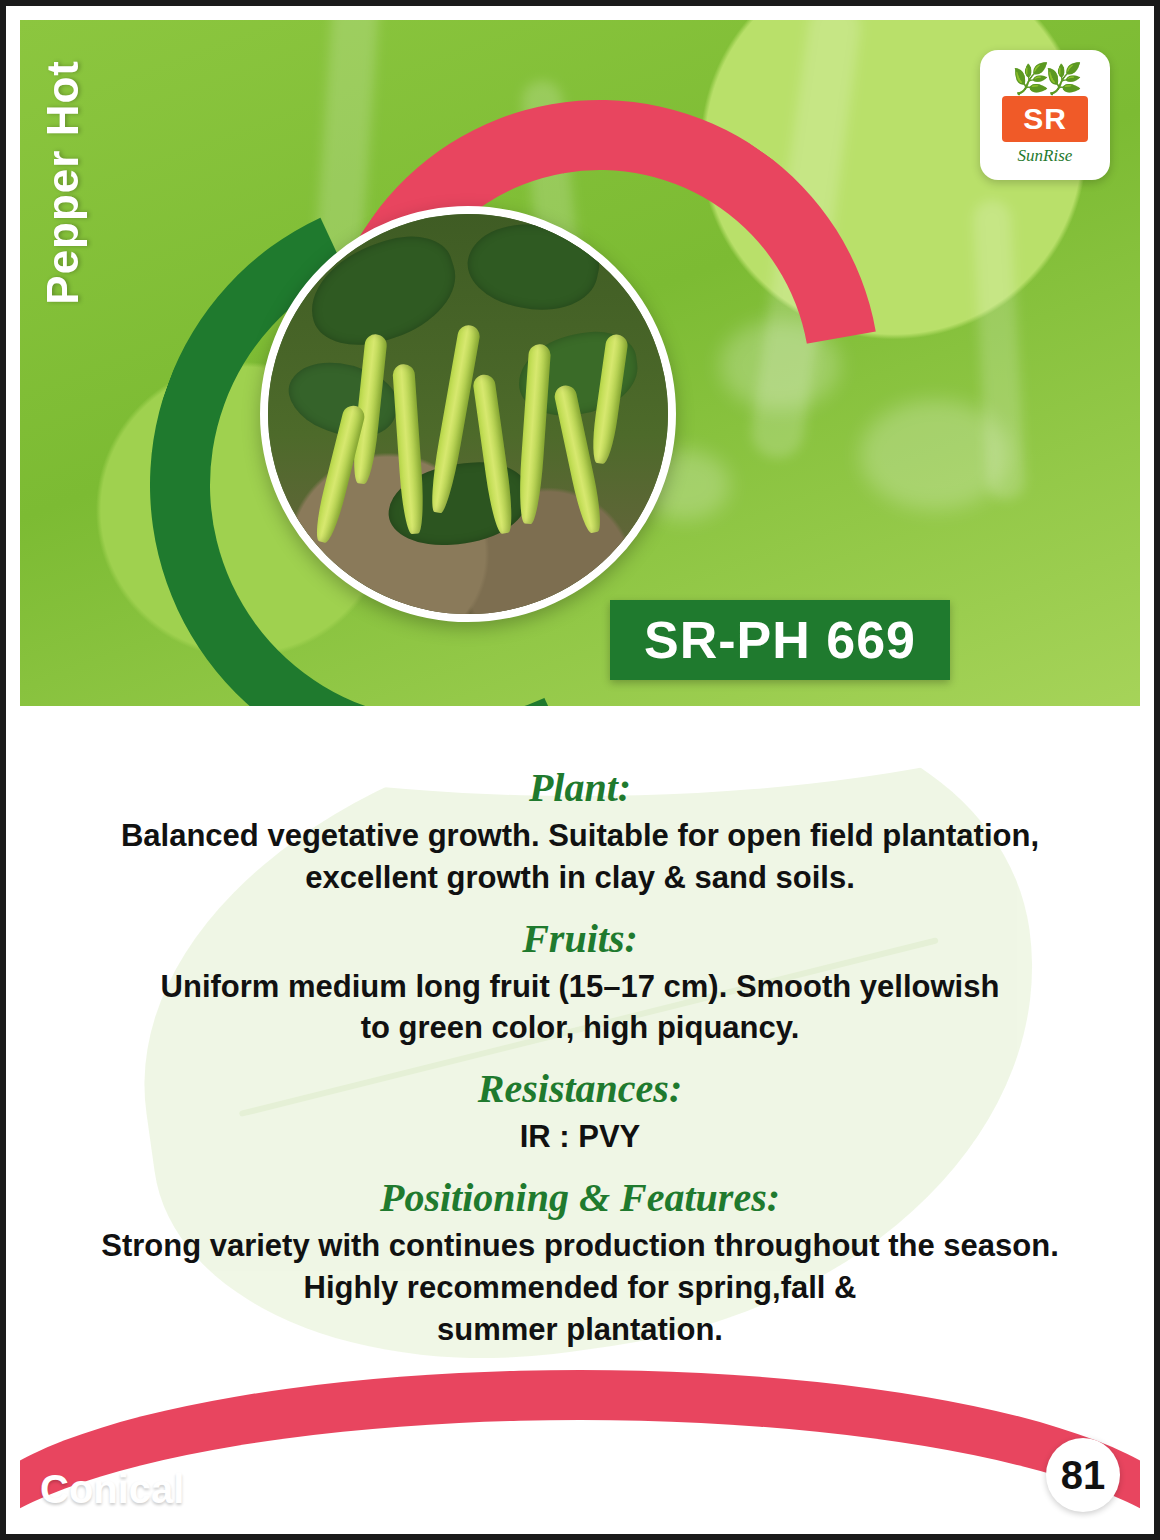Pepper Hot
🌿🌿
SR
SunRise
SR-PH 669
Plant:
Balanced vegetative growth. Suitable for open field plantation,
excellent growth in clay & sand soils.
Fruits:
Uniform medium long fruit (15–17 cm). Smooth yellowish
to green color, high piquancy.
Resistances:
IR : PVY
Positioning & Features:
Strong variety with continues production throughout the season.
Highly recommended for spring,fall &
summer plantation.
Conical
81